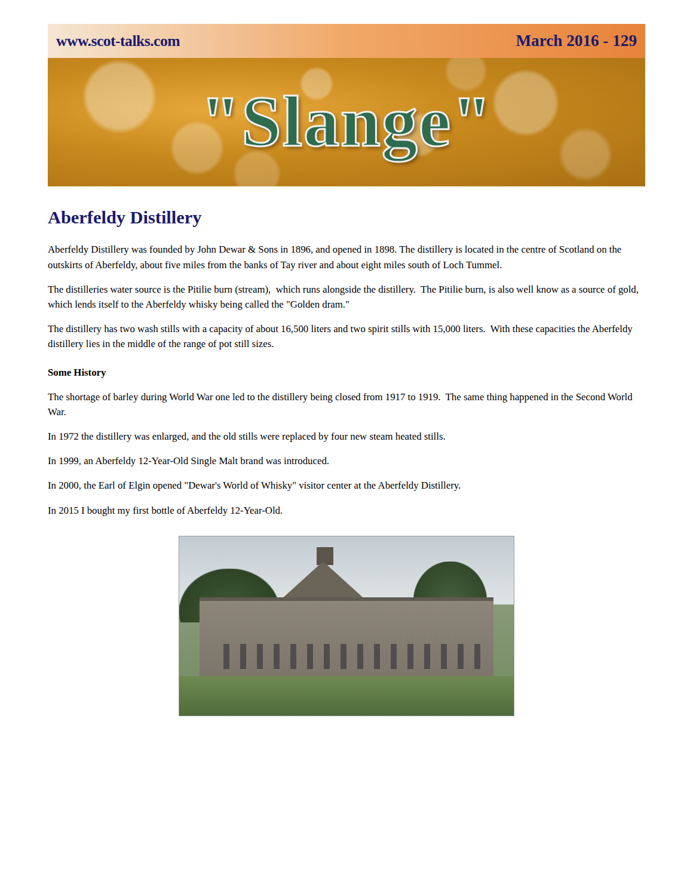www.scot-talks.com March 2016 - 129
"Slange"
Aberfeldy Distillery
Aberfeldy Distillery was founded by John Dewar & Sons in 1896, and opened in 1898. The distillery is located in the centre of Scotland on the outskirts of Aberfeldy, about five miles from the banks of Tay river and about eight miles south of Loch Tummel.
The distilleries water source is the Pitilie burn (stream), which runs alongside the distillery. The Pitilie burn, is also well know as a source of gold, which lends itself to the Aberfeldy whisky being called the "Golden dram."
The distillery has two wash stills with a capacity of about 16,500 liters and two spirit stills with 15,000 liters. With these capacities the Aberfeldy distillery lies in the middle of the range of pot still sizes.
Some History
The shortage of barley during World War one led to the distillery being closed from 1917 to 1919. The same thing happened in the Second World War.
In 1972 the distillery was enlarged, and the old stills were replaced by four new steam heated stills.
In 1999, an Aberfeldy 12-Year-Old Single Malt brand was introduced.
In 2000, the Earl of Elgin opened "Dewar's World of Whisky" visitor center at the Aberfeldy Distillery.
In 2015 I bought my first bottle of Aberfeldy 12-Year-Old.